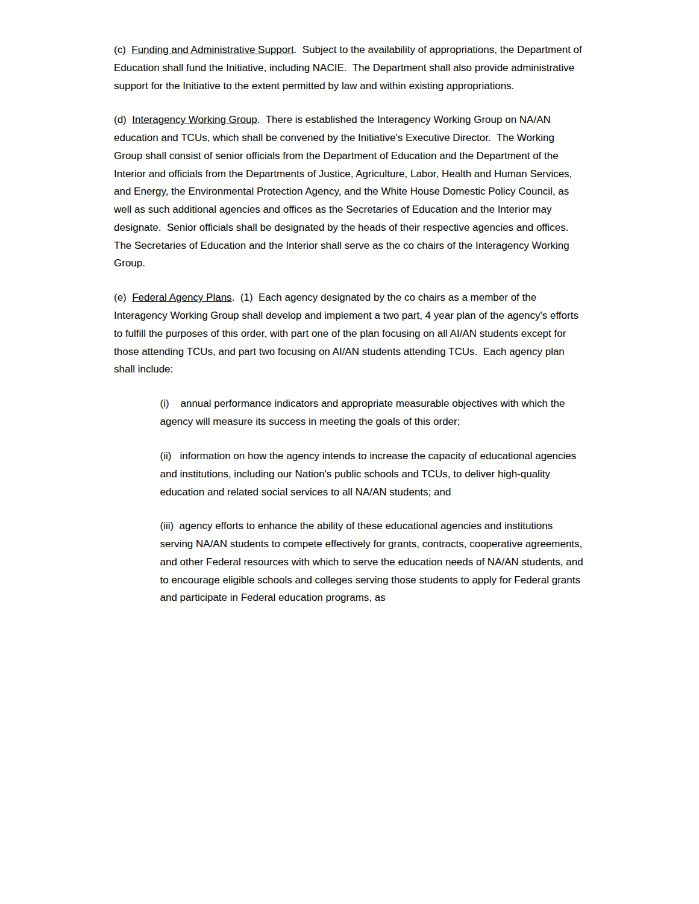(c) Funding and Administrative Support. Subject to the availability of appropriations, the Department of Education shall fund the Initiative, including NACIE. The Department shall also provide administrative support for the Initiative to the extent permitted by law and within existing appropriations.
(d) Interagency Working Group. There is established the Interagency Working Group on NA/AN education and TCUs, which shall be convened by the Initiative's Executive Director. The Working Group shall consist of senior officials from the Department of Education and the Department of the Interior and officials from the Departments of Justice, Agriculture, Labor, Health and Human Services, and Energy, the Environmental Protection Agency, and the White House Domestic Policy Council, as well as such additional agencies and offices as the Secretaries of Education and the Interior may designate. Senior officials shall be designated by the heads of their respective agencies and offices. The Secretaries of Education and the Interior shall serve as the co chairs of the Interagency Working Group.
(e) Federal Agency Plans. (1) Each agency designated by the co chairs as a member of the Interagency Working Group shall develop and implement a two part, 4 year plan of the agency's efforts to fulfill the purposes of this order, with part one of the plan focusing on all AI/AN students except for those attending TCUs, and part two focusing on AI/AN students attending TCUs. Each agency plan shall include:
(i) annual performance indicators and appropriate measurable objectives with which the agency will measure its success in meeting the goals of this order;
(ii) information on how the agency intends to increase the capacity of educational agencies and institutions, including our Nation's public schools and TCUs, to deliver high-quality education and related social services to all NA/AN students; and
(iii) agency efforts to enhance the ability of these educational agencies and institutions serving NA/AN students to compete effectively for grants, contracts, cooperative agreements, and other Federal resources with which to serve the education needs of NA/AN students, and to encourage eligible schools and colleges serving those students to apply for Federal grants and participate in Federal education programs, as